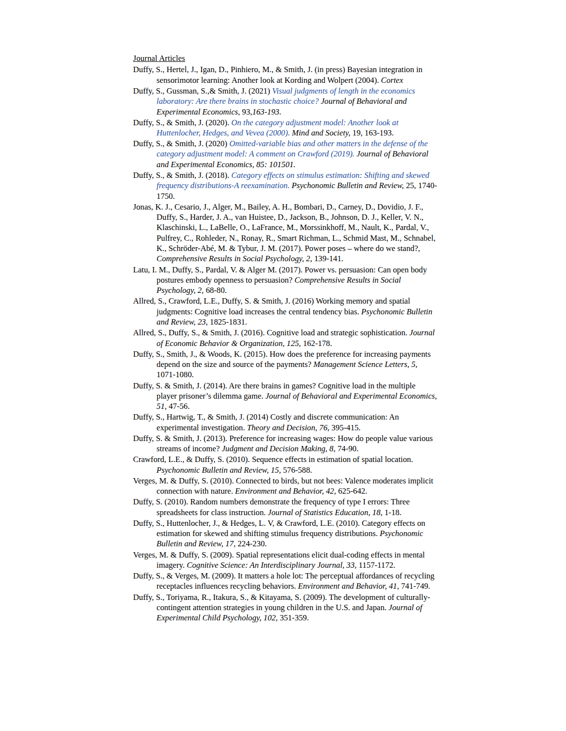Journal Articles
Duffy, S., Hertel, J., Igan, D., Pinhiero, M., & Smith, J. (in press) Bayesian integration in sensorimotor learning: Another look at Kording and Wolpert (2004). Cortex
Duffy, S., Gussman, S.,& Smith, J. (2021) Visual judgments of length in the economics laboratory: Are there brains in stochastic choice? Journal of Behavioral and Experimental Economics, 93,163-193.
Duffy, S., & Smith, J. (2020). On the category adjustment model: Another look at Huttenlocher, Hedges, and Vevea (2000). Mind and Society, 19, 163-193.
Duffy, S., & Smith, J. (2020) Omitted-variable bias and other matters in the defense of the category adjustment model: A comment on Crawford (2019). Journal of Behavioral and Experimental Economics, 85: 101501.
Duffy, S., & Smith, J. (2018). Category effects on stimulus estimation: Shifting and skewed frequency distributions-A reexamination. Psychonomic Bulletin and Review, 25, 1740-1750.
Jonas, K. J., Cesario, J., Alger, M., Bailey, A. H., Bombari, D., Carney, D., Dovidio, J. F., Duffy, S., Harder, J. A., van Huistee, D., Jackson, B., Johnson, D. J., Keller, V. N., Klaschinski, L., LaBelle, O., LaFrance, M., Morssinkhoff, M., Nault, K., Pardal, V., Pulfrey, C., Rohleder, N., Ronay, R., Smart Richman, L., Schmid Mast, M., Schnabel, K., Schröder-Abé, M. & Tybur, J. M. (2017). Power poses – where do we stand?, Comprehensive Results in Social Psychology, 2, 139-141.
Latu, I. M., Duffy, S., Pardal, V. & Alger M. (2017). Power vs. persuasion: Can open body postures embody openness to persuasion? Comprehensive Results in Social Psychology, 2, 68-80.
Allred, S., Crawford, L.E., Duffy, S. & Smith, J. (2016) Working memory and spatial judgments: Cognitive load increases the central tendency bias. Psychonomic Bulletin and Review, 23, 1825-1831.
Allred, S., Duffy, S., & Smith, J. (2016). Cognitive load and strategic sophistication. Journal of Economic Behavior & Organization, 125, 162-178.
Duffy, S., Smith, J., & Woods, K. (2015). How does the preference for increasing payments depend on the size and source of the payments? Management Science Letters, 5, 1071-1080.
Duffy, S. & Smith, J. (2014). Are there brains in games? Cognitive load in the multiple player prisoner’s dilemma game. Journal of Behavioral and Experimental Economics, 51, 47-56.
Duffy, S., Hartwig, T., & Smith, J. (2014) Costly and discrete communication: An experimental investigation. Theory and Decision, 76, 395-415.
Duffy, S. & Smith, J. (2013). Preference for increasing wages: How do people value various streams of income? Judgment and Decision Making, 8, 74-90.
Crawford, L.E., & Duffy, S. (2010). Sequence effects in estimation of spatial location. Psychonomic Bulletin and Review, 15, 576-588.
Verges, M. & Duffy, S. (2010). Connected to birds, but not bees: Valence moderates implicit connection with nature. Environment and Behavior, 42, 625-642.
Duffy, S. (2010). Random numbers demonstrate the frequency of type I errors: Three spreadsheets for class instruction. Journal of Statistics Education, 18, 1-18.
Duffy, S., Huttenlocher, J., & Hedges, L. V, & Crawford, L.E. (2010). Category effects on estimation for skewed and shifting stimulus frequency distributions. Psychonomic Bulletin and Review, 17, 224-230.
Verges, M. & Duffy, S. (2009). Spatial representations elicit dual-coding effects in mental imagery. Cognitive Science: An Interdisciplinary Journal, 33, 1157-1172.
Duffy, S., & Verges, M. (2009). It matters a hole lot: The perceptual affordances of recycling receptacles influences recycling behaviors. Environment and Behavior, 41, 741-749.
Duffy, S., Toriyama, R., Itakura, S., & Kitayama, S. (2009). The development of culturally-contingent attention strategies in young children in the U.S. and Japan. Journal of Experimental Child Psychology, 102, 351-359.